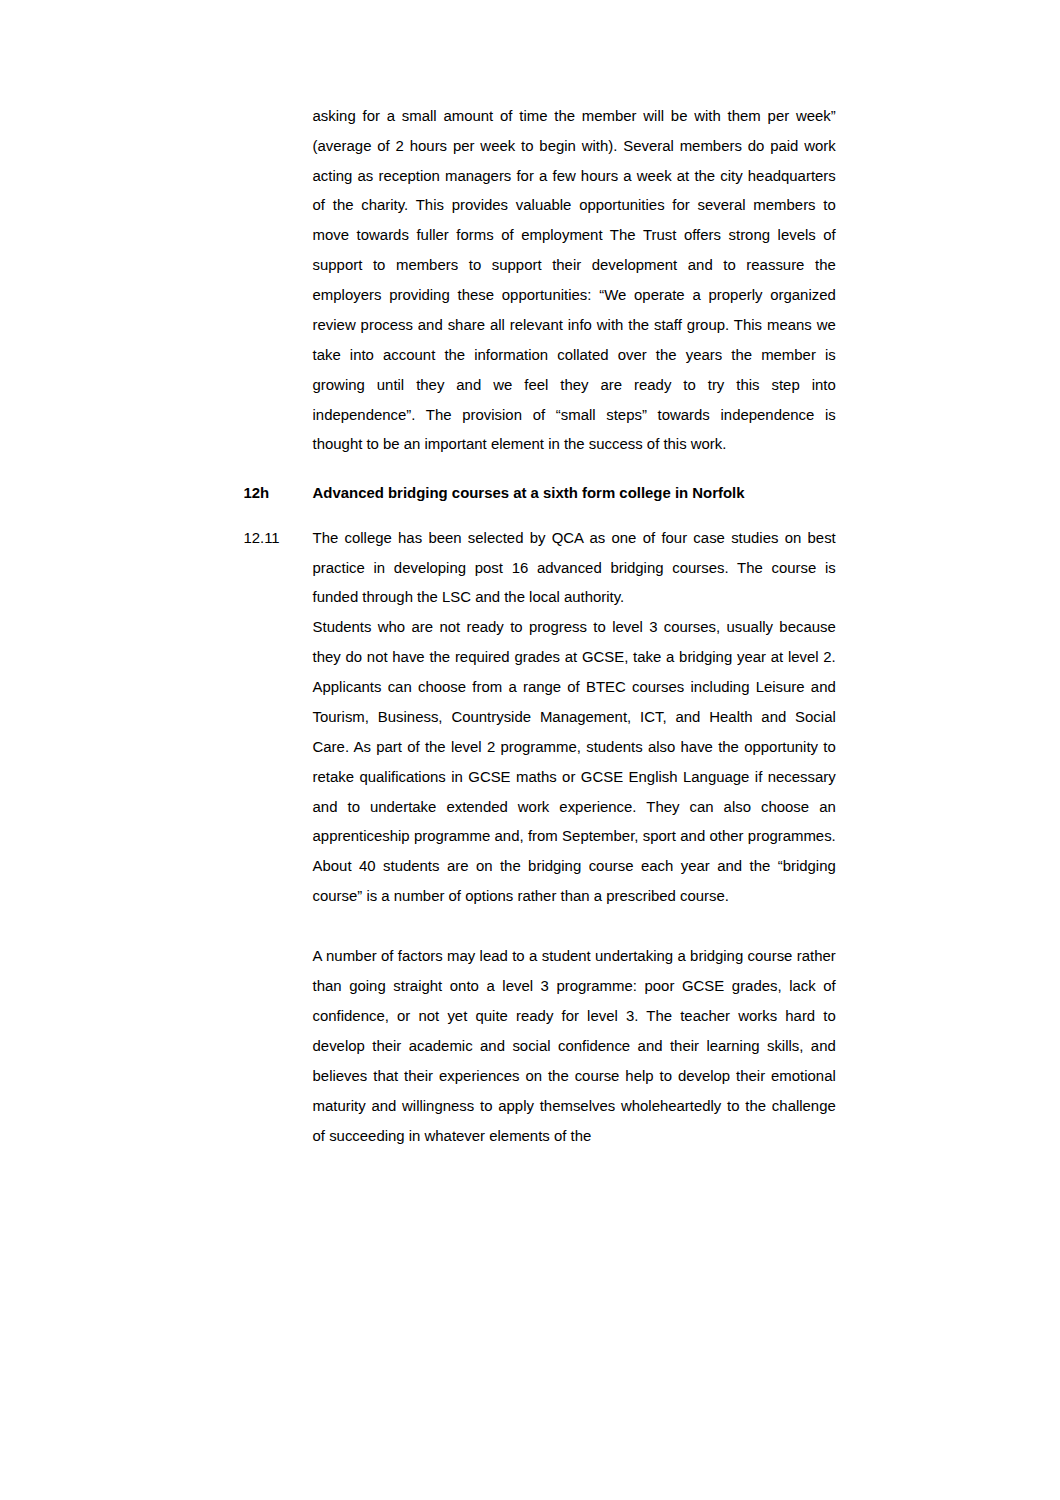asking for a small amount of time the member will be with them per week” (average of 2 hours per week to begin with). Several members do paid work acting as reception managers for a few hours a week at the city headquarters of the charity. This provides valuable opportunities for several members to move towards fuller forms of employment The Trust offers strong levels of support to members to support their development and to reassure the employers providing these opportunities: “We operate a properly organized review process and share all relevant info with the staff group. This means we take into account the information collated over the years the member is growing until they and we feel they are ready to try this step into independence”. The provision of “small steps” towards independence is thought to be an important element in the success of this work.
12h
Advanced bridging courses at a sixth form college in Norfolk
12.11
The college has been selected by QCA as one of four case studies on best practice in developing post 16 advanced bridging courses. The course is funded through the LSC and the local authority.
Students who are not ready to progress to level 3 courses, usually because they do not have the required grades at GCSE, take a bridging year at level 2. Applicants can choose from a range of BTEC courses including Leisure and Tourism, Business, Countryside Management, ICT, and Health and Social Care. As part of the level 2 programme, students also have the opportunity to retake qualifications in GCSE maths or GCSE English Language if necessary and to undertake extended work experience. They can also choose an apprenticeship programme and, from September, sport and other programmes. About 40 students are on the bridging course each year and the “bridging course” is a number of options rather than a prescribed course.
A number of factors may lead to a student undertaking a bridging course rather than going straight onto a level 3 programme: poor GCSE grades, lack of confidence, or not yet quite ready for level 3. The teacher works hard to develop their academic and social confidence and their learning skills, and believes that their experiences on the course help to develop their emotional maturity and willingness to apply themselves wholeheartedly to the challenge of succeeding in whatever elements of the